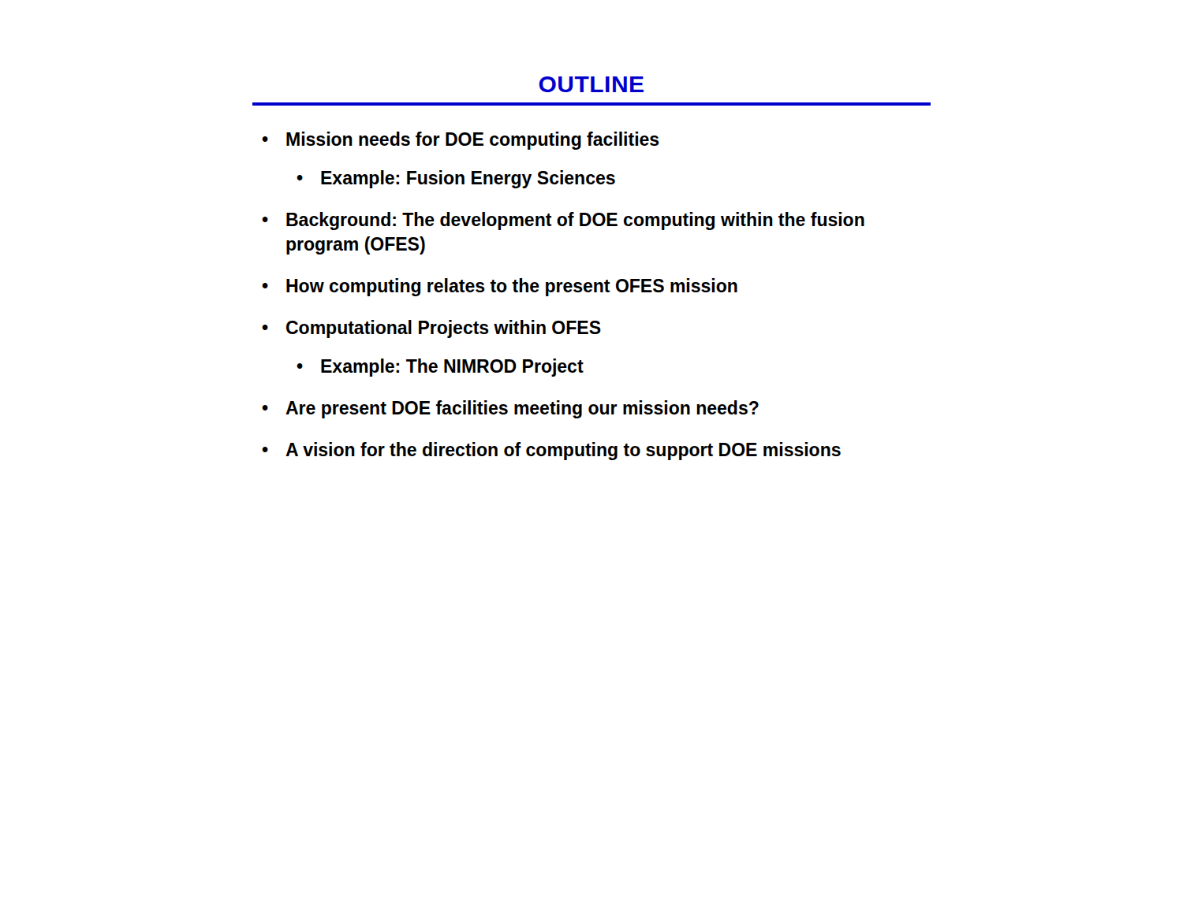OUTLINE
Mission needs for DOE computing facilities
Example: Fusion Energy Sciences
Background: The development of DOE computing within the fusion program (OFES)
How computing relates to the present OFES mission
Computational Projects within OFES
Example: The NIMROD Project
Are present DOE facilities meeting our mission needs?
A vision for the direction of computing to support DOE missions